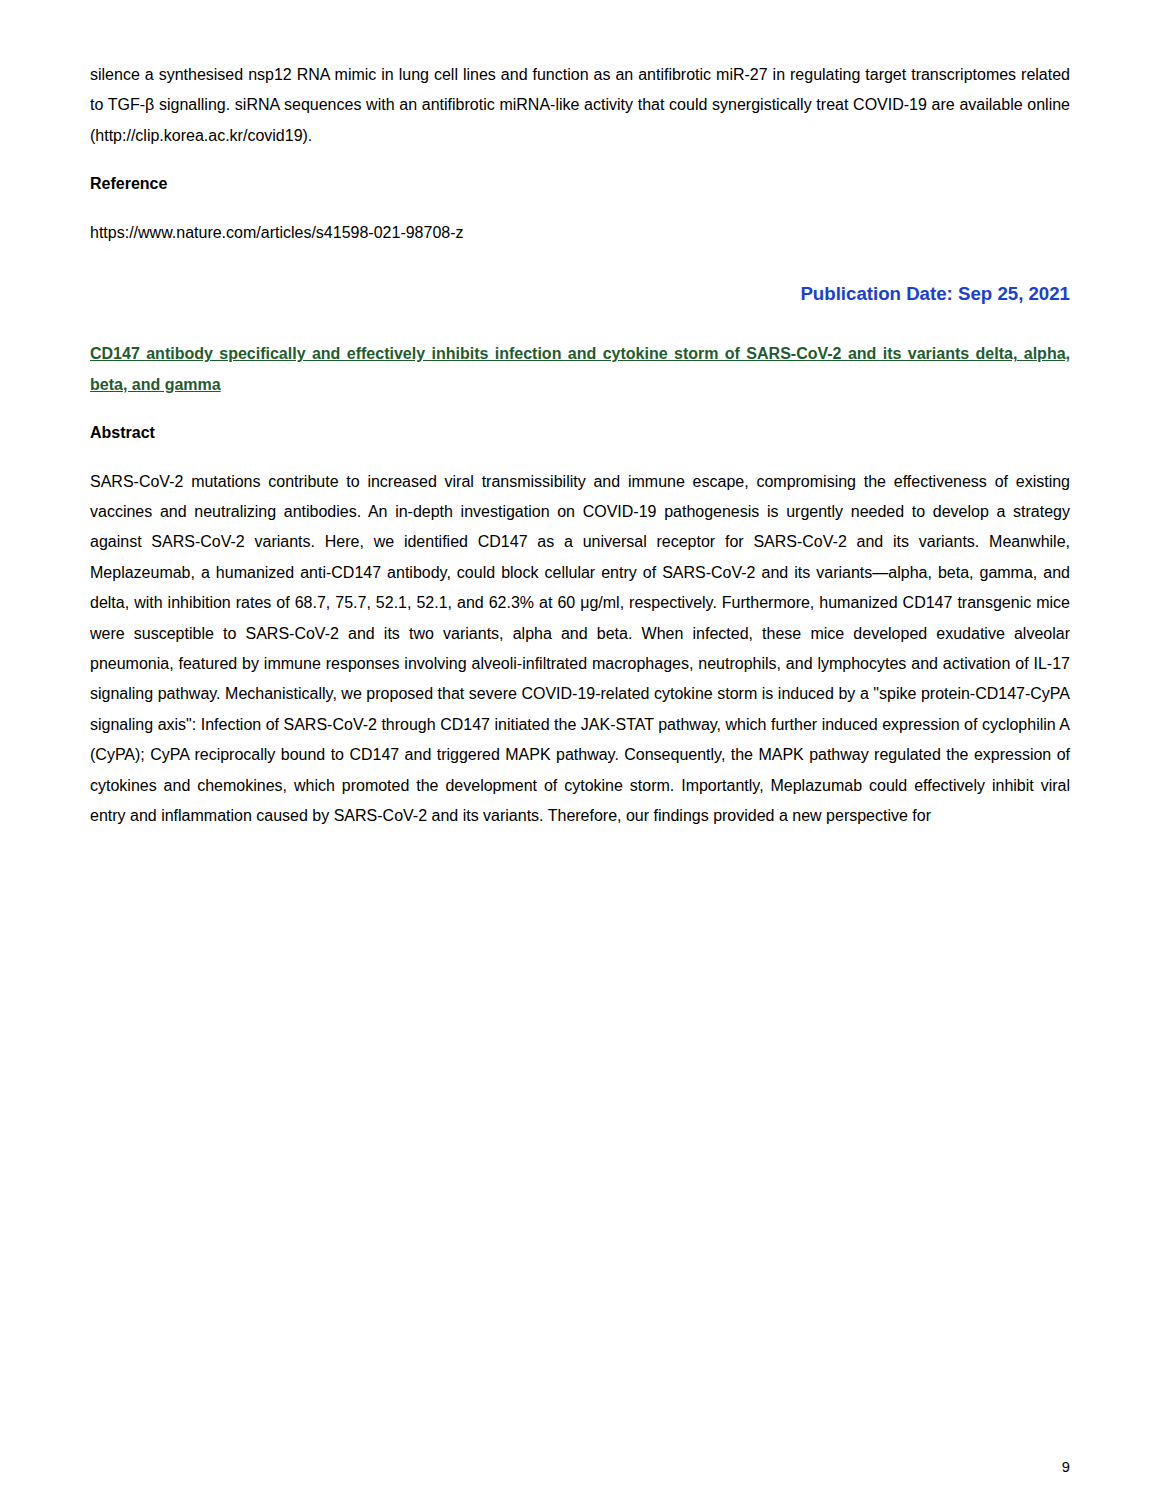silence a synthesised nsp12 RNA mimic in lung cell lines and function as an antifibrotic miR-27 in regulating target transcriptomes related to TGF-β signalling. siRNA sequences with an antifibrotic miRNA-like activity that could synergistically treat COVID-19 are available online (http://clip.korea.ac.kr/covid19).
Reference
https://www.nature.com/articles/s41598-021-98708-z
Publication Date: Sep 25, 2021
CD147 antibody specifically and effectively inhibits infection and cytokine storm of SARS-CoV-2 and its variants delta, alpha, beta, and gamma
Abstract
SARS-CoV-2 mutations contribute to increased viral transmissibility and immune escape, compromising the effectiveness of existing vaccines and neutralizing antibodies. An in-depth investigation on COVID-19 pathogenesis is urgently needed to develop a strategy against SARS-CoV-2 variants. Here, we identified CD147 as a universal receptor for SARS-CoV-2 and its variants. Meanwhile, Meplazeumab, a humanized anti-CD147 antibody, could block cellular entry of SARS-CoV-2 and its variants—alpha, beta, gamma, and delta, with inhibition rates of 68.7, 75.7, 52.1, 52.1, and 62.3% at 60 μg/ml, respectively. Furthermore, humanized CD147 transgenic mice were susceptible to SARS-CoV-2 and its two variants, alpha and beta. When infected, these mice developed exudative alveolar pneumonia, featured by immune responses involving alveoli-infiltrated macrophages, neutrophils, and lymphocytes and activation of IL-17 signaling pathway. Mechanistically, we proposed that severe COVID-19-related cytokine storm is induced by a "spike protein-CD147-CyPA signaling axis": Infection of SARS-CoV-2 through CD147 initiated the JAK-STAT pathway, which further induced expression of cyclophilin A (CyPA); CyPA reciprocally bound to CD147 and triggered MAPK pathway. Consequently, the MAPK pathway regulated the expression of cytokines and chemokines, which promoted the development of cytokine storm. Importantly, Meplazumab could effectively inhibit viral entry and inflammation caused by SARS-CoV-2 and its variants. Therefore, our findings provided a new perspective for
9